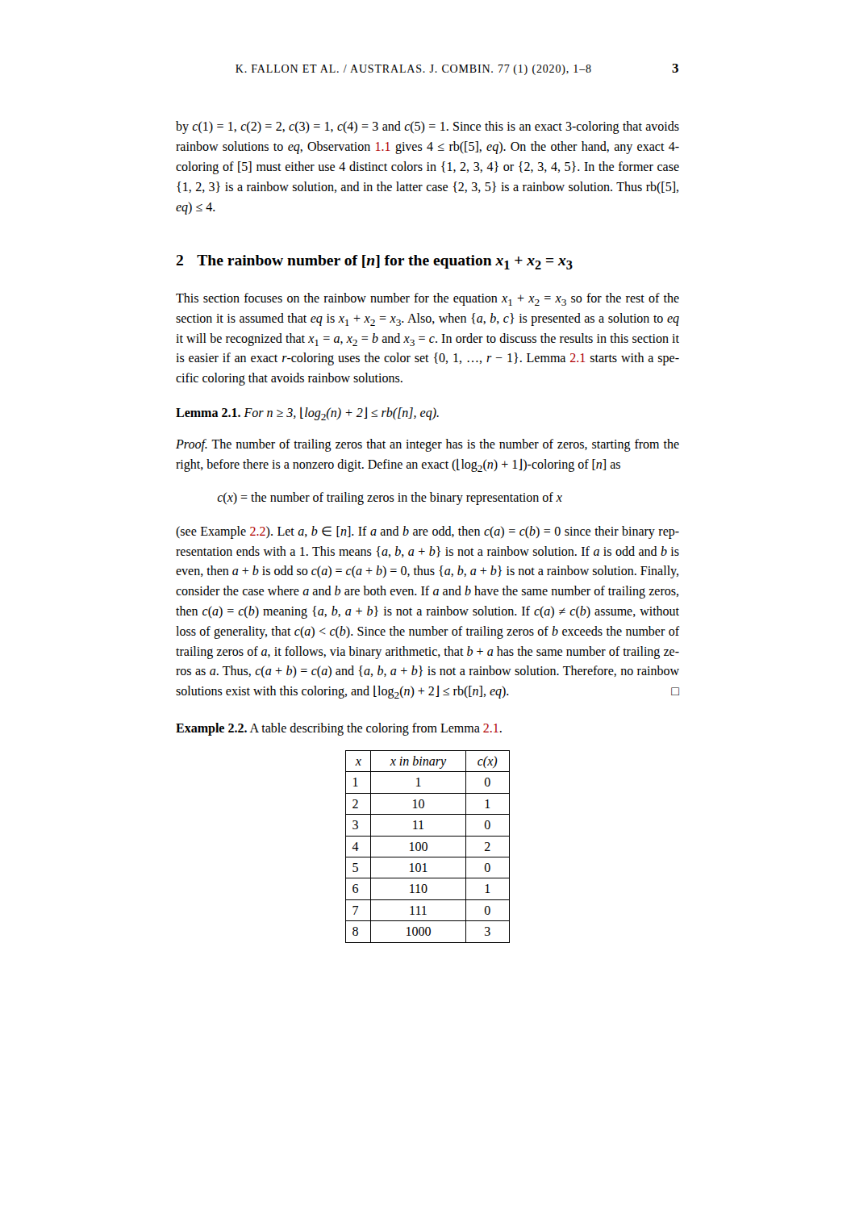K. Fallon et al. / Australas. J. Combin. 77 (1) (2020), 1–8
3
by c(1) = 1, c(2) = 2, c(3) = 1, c(4) = 3 and c(5) = 1. Since this is an exact 3-coloring that avoids rainbow solutions to eq, Observation 1.1 gives 4 ≤ rb([5], eq). On the other hand, any exact 4-coloring of [5] must either use 4 distinct colors in {1, 2, 3, 4} or {2, 3, 4, 5}. In the former case {1, 2, 3} is a rainbow solution, and in the latter case {2, 3, 5} is a rainbow solution. Thus rb([5], eq) ≤ 4.
2 The rainbow number of [n] for the equation x1 + x2 = x3
This section focuses on the rainbow number for the equation x1 + x2 = x3 so for the rest of the section it is assumed that eq is x1 + x2 = x3. Also, when {a, b, c} is presented as a solution to eq it will be recognized that x1 = a, x2 = b and x3 = c. In order to discuss the results in this section it is easier if an exact r-coloring uses the color set {0, 1, …, r − 1}. Lemma 2.1 starts with a specific coloring that avoids rainbow solutions.
Lemma 2.1. For n ≥ 3, ⌊log2(n) + 2⌋ ≤ rb([n], eq).
Proof. The number of trailing zeros that an integer has is the number of zeros, starting from the right, before there is a nonzero digit. Define an exact (⌊log2(n) + 1⌋)-coloring of [n] as
c(x) = the number of trailing zeros in the binary representation of x
(see Example 2.2). Let a, b ∈ [n]. If a and b are odd, then c(a) = c(b) = 0 since their binary representation ends with a 1. This means {a, b, a + b} is not a rainbow solution. If a is odd and b is even, then a + b is odd so c(a) = c(a + b) = 0, thus {a, b, a + b} is not a rainbow solution. Finally, consider the case where a and b are both even. If a and b have the same number of trailing zeros, then c(a) = c(b) meaning {a, b, a + b} is not a rainbow solution. If c(a) ≠ c(b) assume, without loss of generality, that c(a) < c(b). Since the number of trailing zeros of b exceeds the number of trailing zeros of a, it follows, via binary arithmetic, that b + a has the same number of trailing zeros as a. Thus, c(a + b) = c(a) and {a, b, a + b} is not a rainbow solution. Therefore, no rainbow solutions exist with this coloring, and ⌊log2(n) + 2⌋ ≤ rb([n], eq). □
Example 2.2. A table describing the coloring from Lemma 2.1.
| x | x in binary | c ( x ) |
| --- | --- | --- |
| 1 | 1 | 0 |
| 2 | 10 | 1 |
| 3 | 11 | 0 |
| 4 | 100 | 2 |
| 5 | 101 | 0 |
| 6 | 110 | 1 |
| 7 | 111 | 0 |
| 8 | 1000 | 3 |